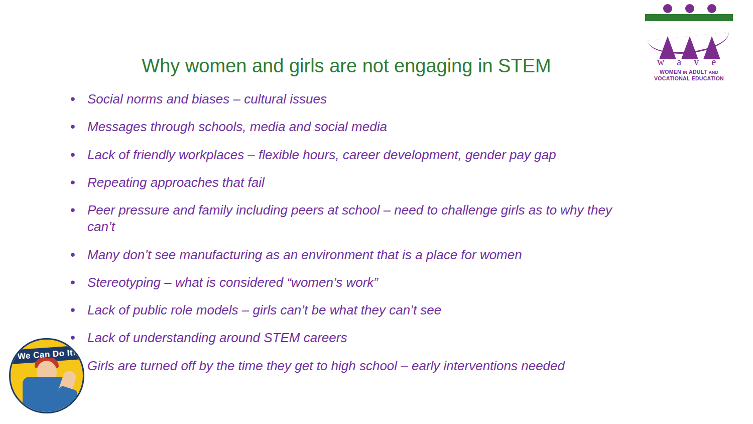w a v e
WOMEN IN ADULT AND
VOCATIONAL EDUCATION
Why women and girls are not engaging in STEM
Social norms and biases – cultural issues
Messages through schools, media and social media
Lack of friendly workplaces – flexible hours, career development, gender pay gap
Repeating approaches that fail
Peer pressure and family including peers at school – need to challenge girls as to why they can’t
Many don’t see manufacturing as an environment that is a place for women
Stereotyping – what is considered “women’s work”
Lack of public role models – girls can’t be what they can’t see
Lack of understanding around STEM careers
Girls are turned off by the time they get to high school – early interventions needed
We Can Do It!